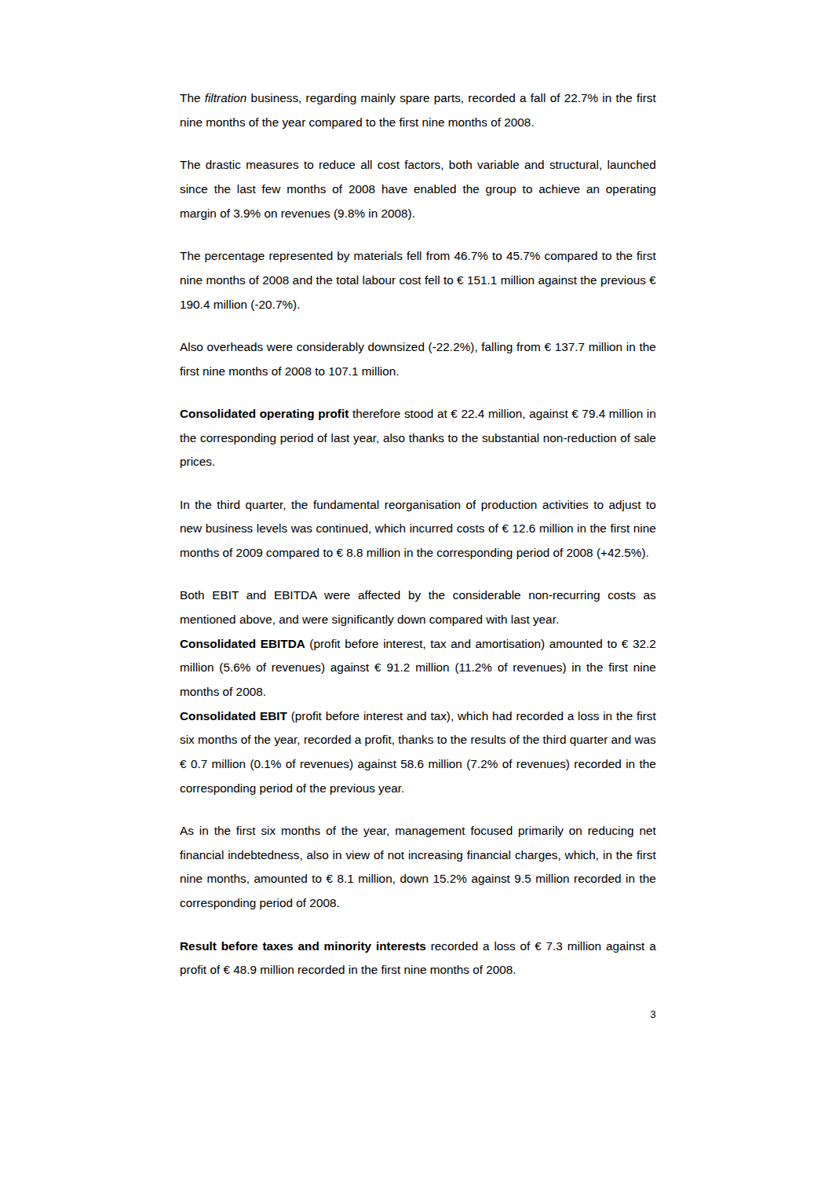The filtration business, regarding mainly spare parts, recorded a fall of 22.7% in the first nine months of the year compared to the first nine months of 2008.
The drastic measures to reduce all cost factors, both variable and structural, launched since the last few months of 2008 have enabled the group to achieve an operating margin of 3.9% on revenues (9.8% in 2008).
The percentage represented by materials fell from 46.7% to 45.7% compared to the first nine months of 2008 and the total labour cost fell to € 151.1 million against the previous € 190.4 million (-20.7%).
Also overheads were considerably downsized (-22.2%), falling from € 137.7 million in the first nine months of 2008 to 107.1 million.
Consolidated operating profit therefore stood at € 22.4 million, against € 79.4 million in the corresponding period of last year, also thanks to the substantial non-reduction of sale prices.
In the third quarter, the fundamental reorganisation of production activities to adjust to new business levels was continued, which incurred costs of € 12.6 million in the first nine months of 2009 compared to € 8.8 million in the corresponding period of 2008 (+42.5%).
Both EBIT and EBITDA were affected by the considerable non-recurring costs as mentioned above, and were significantly down compared with last year.
Consolidated EBITDA (profit before interest, tax and amortisation) amounted to € 32.2 million (5.6% of revenues) against € 91.2 million (11.2% of revenues) in the first nine months of 2008.
Consolidated EBIT (profit before interest and tax), which had recorded a loss in the first six months of the year, recorded a profit, thanks to the results of the third quarter and was € 0.7 million (0.1% of revenues) against 58.6 million (7.2% of revenues) recorded in the corresponding period of the previous year.
As in the first six months of the year, management focused primarily on reducing net financial indebtedness, also in view of not increasing financial charges, which, in the first nine months, amounted to € 8.1 million, down 15.2% against 9.5 million recorded in the corresponding period of 2008.
Result before taxes and minority interests recorded a loss of € 7.3 million against a profit of € 48.9 million recorded in the first nine months of 2008.
3